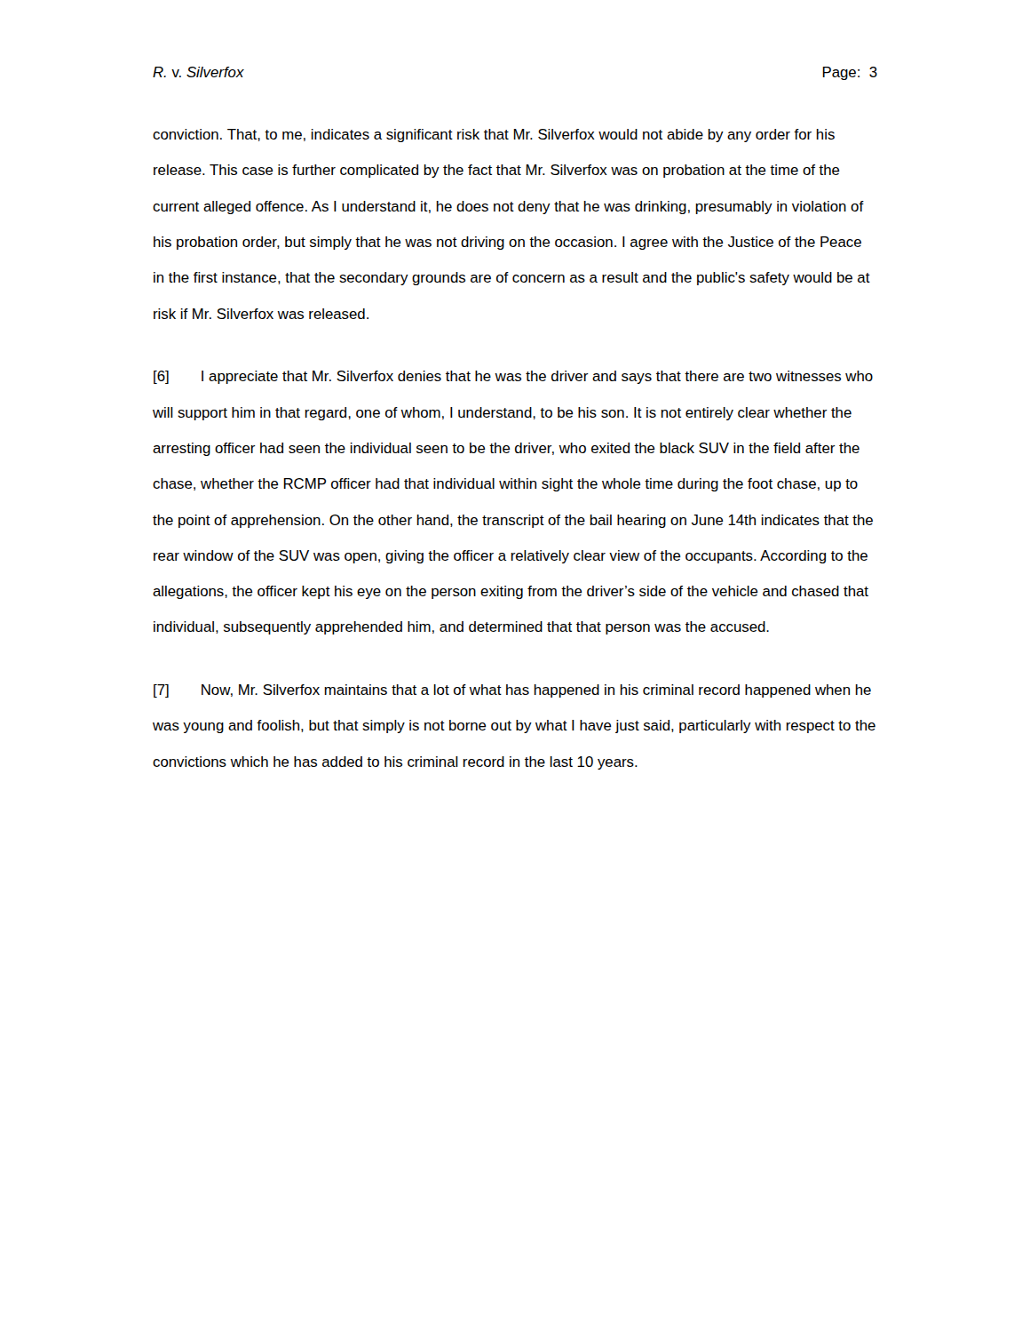R. v. Silverfox
Page: 3
conviction. That, to me, indicates a significant risk that Mr. Silverfox would not abide by any order for his release. This case is further complicated by the fact that Mr. Silverfox was on probation at the time of the current alleged offence. As I understand it, he does not deny that he was drinking, presumably in violation of his probation order, but simply that he was not driving on the occasion. I agree with the Justice of the Peace in the first instance, that the secondary grounds are of concern as a result and the public's safety would be at risk if Mr. Silverfox was released.
[6] I appreciate that Mr. Silverfox denies that he was the driver and says that there are two witnesses who will support him in that regard, one of whom, I understand, to be his son. It is not entirely clear whether the arresting officer had seen the individual seen to be the driver, who exited the black SUV in the field after the chase, whether the RCMP officer had that individual within sight the whole time during the foot chase, up to the point of apprehension. On the other hand, the transcript of the bail hearing on June 14th indicates that the rear window of the SUV was open, giving the officer a relatively clear view of the occupants. According to the allegations, the officer kept his eye on the person exiting from the driver’s side of the vehicle and chased that individual, subsequently apprehended him, and determined that that person was the accused.
[7] Now, Mr. Silverfox maintains that a lot of what has happened in his criminal record happened when he was young and foolish, but that simply is not borne out by what I have just said, particularly with respect to the convictions which he has added to his criminal record in the last 10 years.